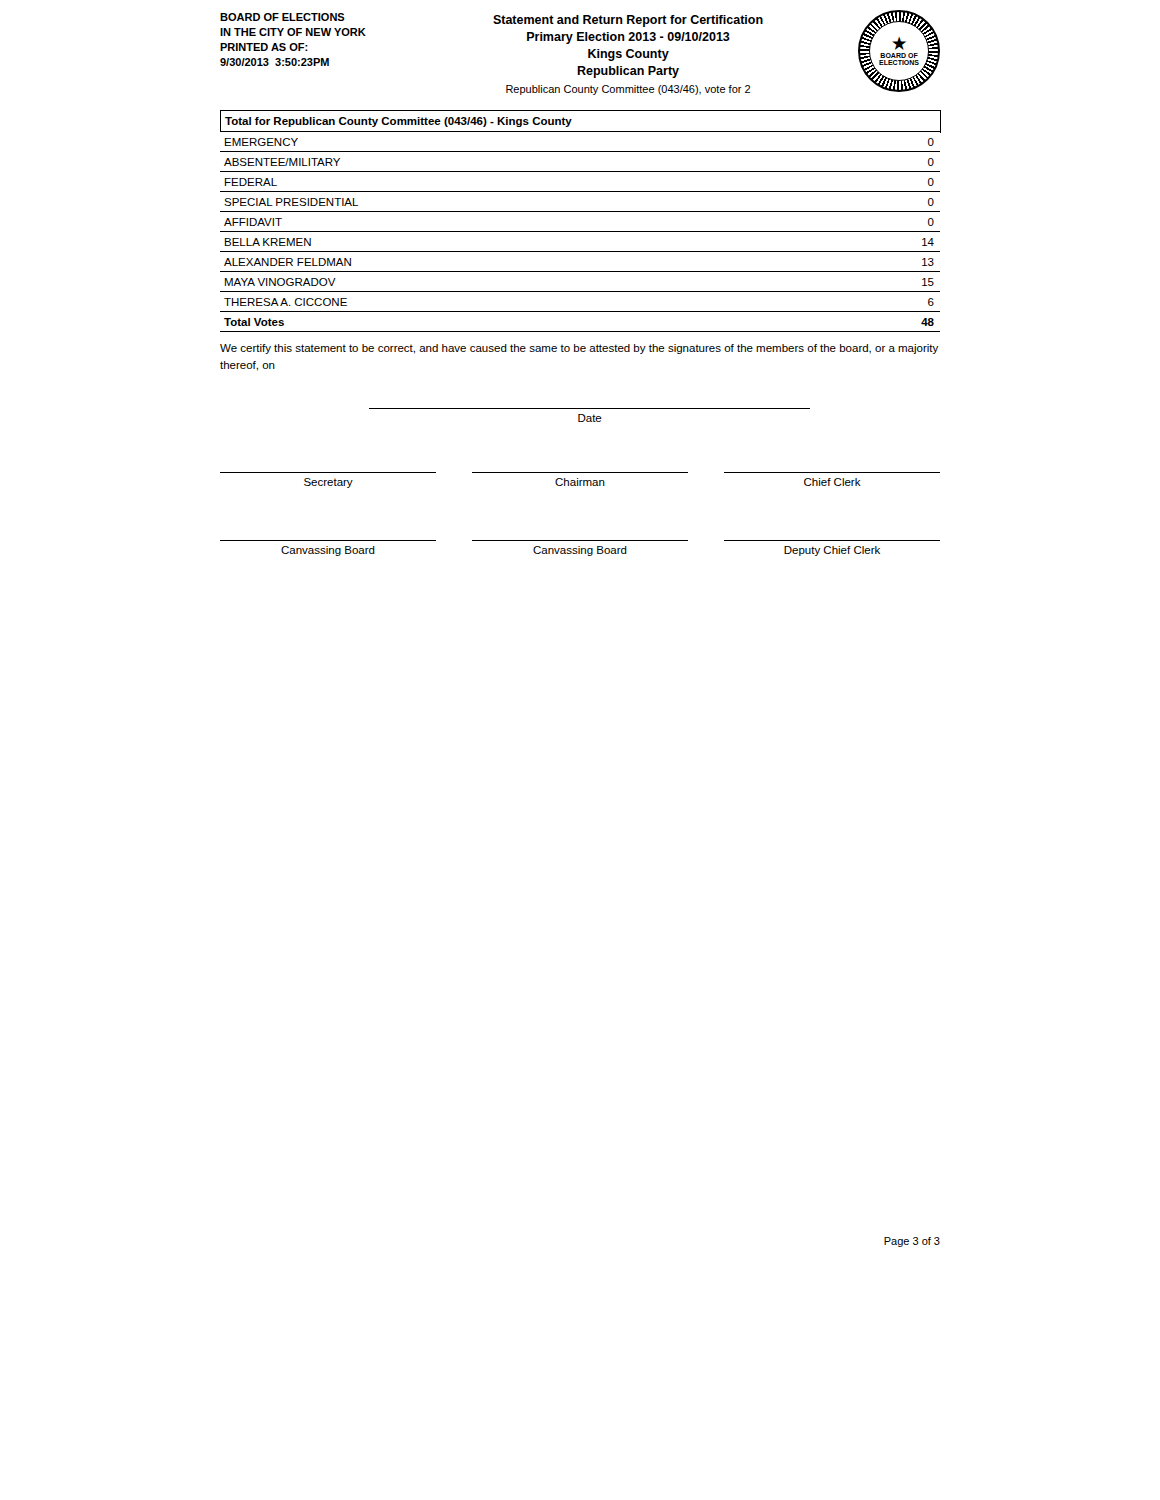BOARD OF ELECTIONS
IN THE CITY OF NEW YORK
PRINTED AS OF:
9/30/2013 3:50:23PM
Statement and Return Report for Certification
Primary Election 2013 - 09/10/2013
Kings County
Republican Party
Republican County Committee (043/46), vote for 2
★ BOARD OF
ELECTIONS
Total for Republican County Committee (043/46) - Kings County
| EMERGENCY | 0 |
| ABSENTEE/MILITARY | 0 |
| FEDERAL | 0 |
| SPECIAL PRESIDENTIAL | 0 |
| AFFIDAVIT | 0 |
| BELLA KREMEN | 14 |
| ALEXANDER FELDMAN | 13 |
| MAYA VINOGRADOV | 15 |
| THERESA A. CICCONE | 6 |
| Total Votes | 48 |
We certify this statement to be correct, and have caused the same to be attested by the signatures of the members of the board, or a majority thereof, on
Date
Secretary
Chairman
Chief Clerk
Canvassing Board
Canvassing Board
Deputy Chief Clerk
Page 3 of 3